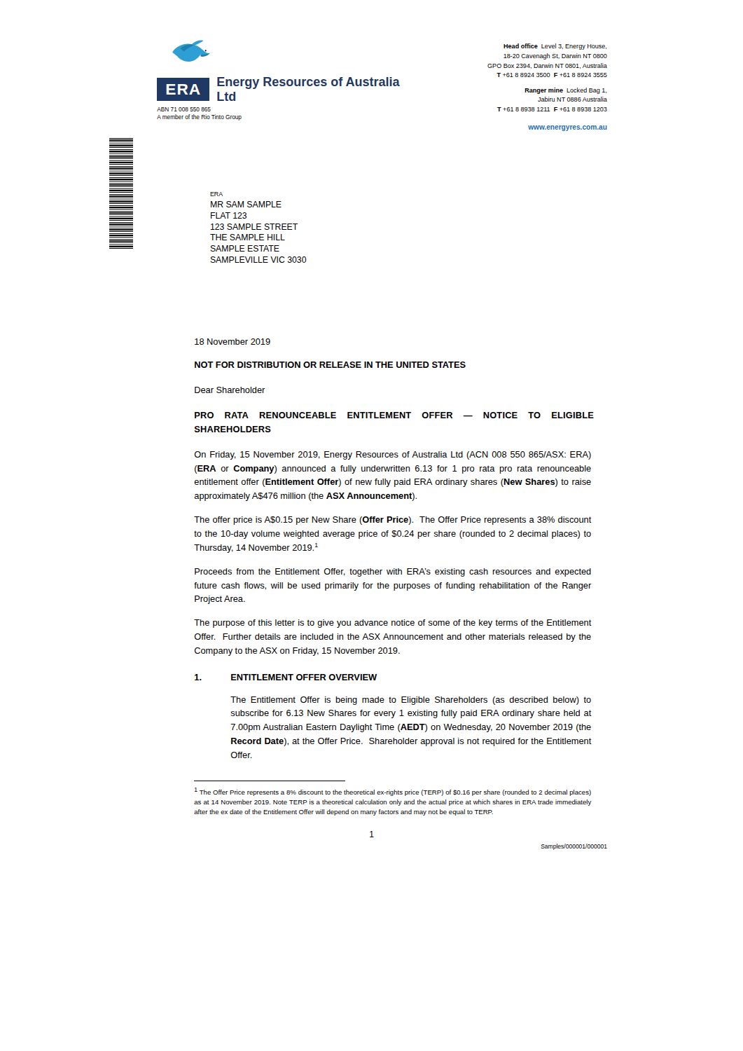ERA
Energy Resources of Australia Ltd
ABN 71 008 550 865
A member of the Rio Tinto Group
Head office Level 3, Energy House,
18-20 Cavenagh St, Darwin NT 0800
GPO Box 2394, Darwin NT 0801, Australia
T +61 8 8924 3500 F +61 8 8924 3555
Ranger mine Locked Bag 1,
Jabiru NT 0886 Australia
T +61 8 8938 1211 F +61 8 8938 1203
www.energyres.com.au
ERA
MR SAM SAMPLE
FLAT 123
123 SAMPLE STREET
THE SAMPLE HILL
SAMPLE ESTATE
SAMPLEVILLE VIC 3030
18 November 2019
NOT FOR DISTRIBUTION OR RELEASE IN THE UNITED STATES
Dear Shareholder
PRO RATA RENOUNCEABLE ENTITLEMENT OFFER — NOTICE TO ELIGIBLE SHAREHOLDERS
On Friday, 15 November 2019, Energy Resources of Australia Ltd (ACN 008 550 865/ASX: ERA) (ERA or Company) announced a fully underwritten 6.13 for 1 pro rata pro rata renounceable entitlement offer (Entitlement Offer) of new fully paid ERA ordinary shares (New Shares) to raise approximately A$476 million (the ASX Announcement).
The offer price is A$0.15 per New Share (Offer Price). The Offer Price represents a 38% discount to the 10-day volume weighted average price of $0.24 per share (rounded to 2 decimal places) to Thursday, 14 November 2019.1
Proceeds from the Entitlement Offer, together with ERA’s existing cash resources and expected future cash flows, will be used primarily for the purposes of funding rehabilitation of the Ranger Project Area.
The purpose of this letter is to give you advance notice of some of the key terms of the Entitlement Offer. Further details are included in the ASX Announcement and other materials released by the Company to the ASX on Friday, 15 November 2019.
1. ENTITLEMENT OFFER OVERVIEW
The Entitlement Offer is being made to Eligible Shareholders (as described below) to subscribe for 6.13 New Shares for every 1 existing fully paid ERA ordinary share held at 7.00pm Australian Eastern Daylight Time (AEDT) on Wednesday, 20 November 2019 (the Record Date), at the Offer Price. Shareholder approval is not required for the Entitlement Offer.
1 The Offer Price represents a 8% discount to the theoretical ex-rights price (TERP) of $0.16 per share (rounded to 2 decimal places) as at 14 November 2019. Note TERP is a theoretical calculation only and the actual price at which shares in ERA trade immediately after the ex date of the Entitlement Offer will depend on many factors and may not be equal to TERP.
1
Samples/000001/000001